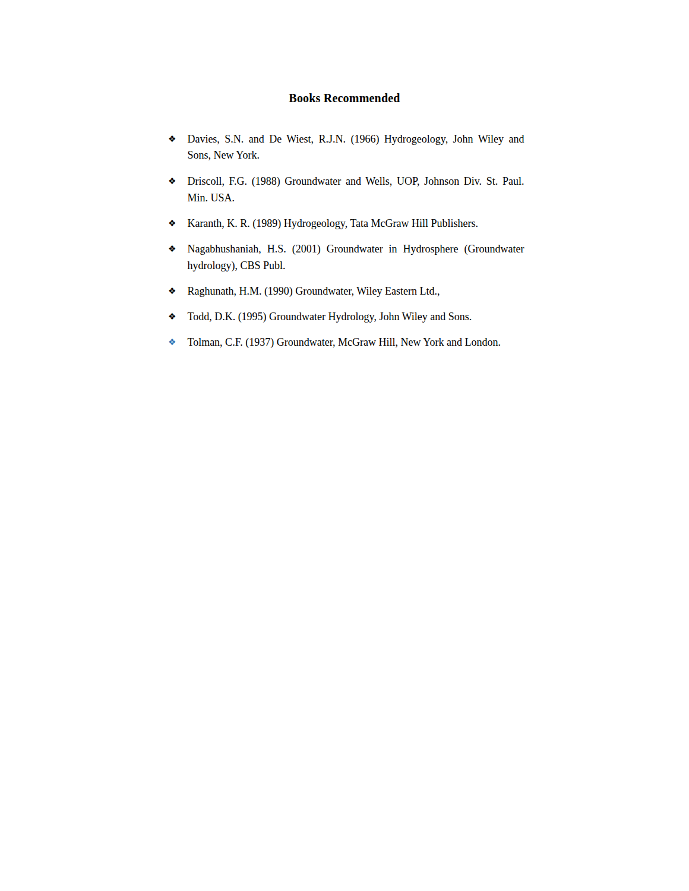Books Recommended
Davies, S.N. and De Wiest, R.J.N. (1966) Hydrogeology, John Wiley and Sons, New York.
Driscoll, F.G. (1988) Groundwater and Wells, UOP, Johnson Div. St. Paul. Min. USA.
Karanth, K. R. (1989) Hydrogeology, Tata McGraw Hill Publishers.
Nagabhushaniah, H.S. (2001) Groundwater in Hydrosphere (Groundwater hydrology), CBS Publ.
Raghunath, H.M. (1990) Groundwater, Wiley Eastern Ltd.,
Todd, D.K. (1995) Groundwater Hydrology, John Wiley and Sons.
Tolman, C.F. (1937) Groundwater, McGraw Hill, New York and London.